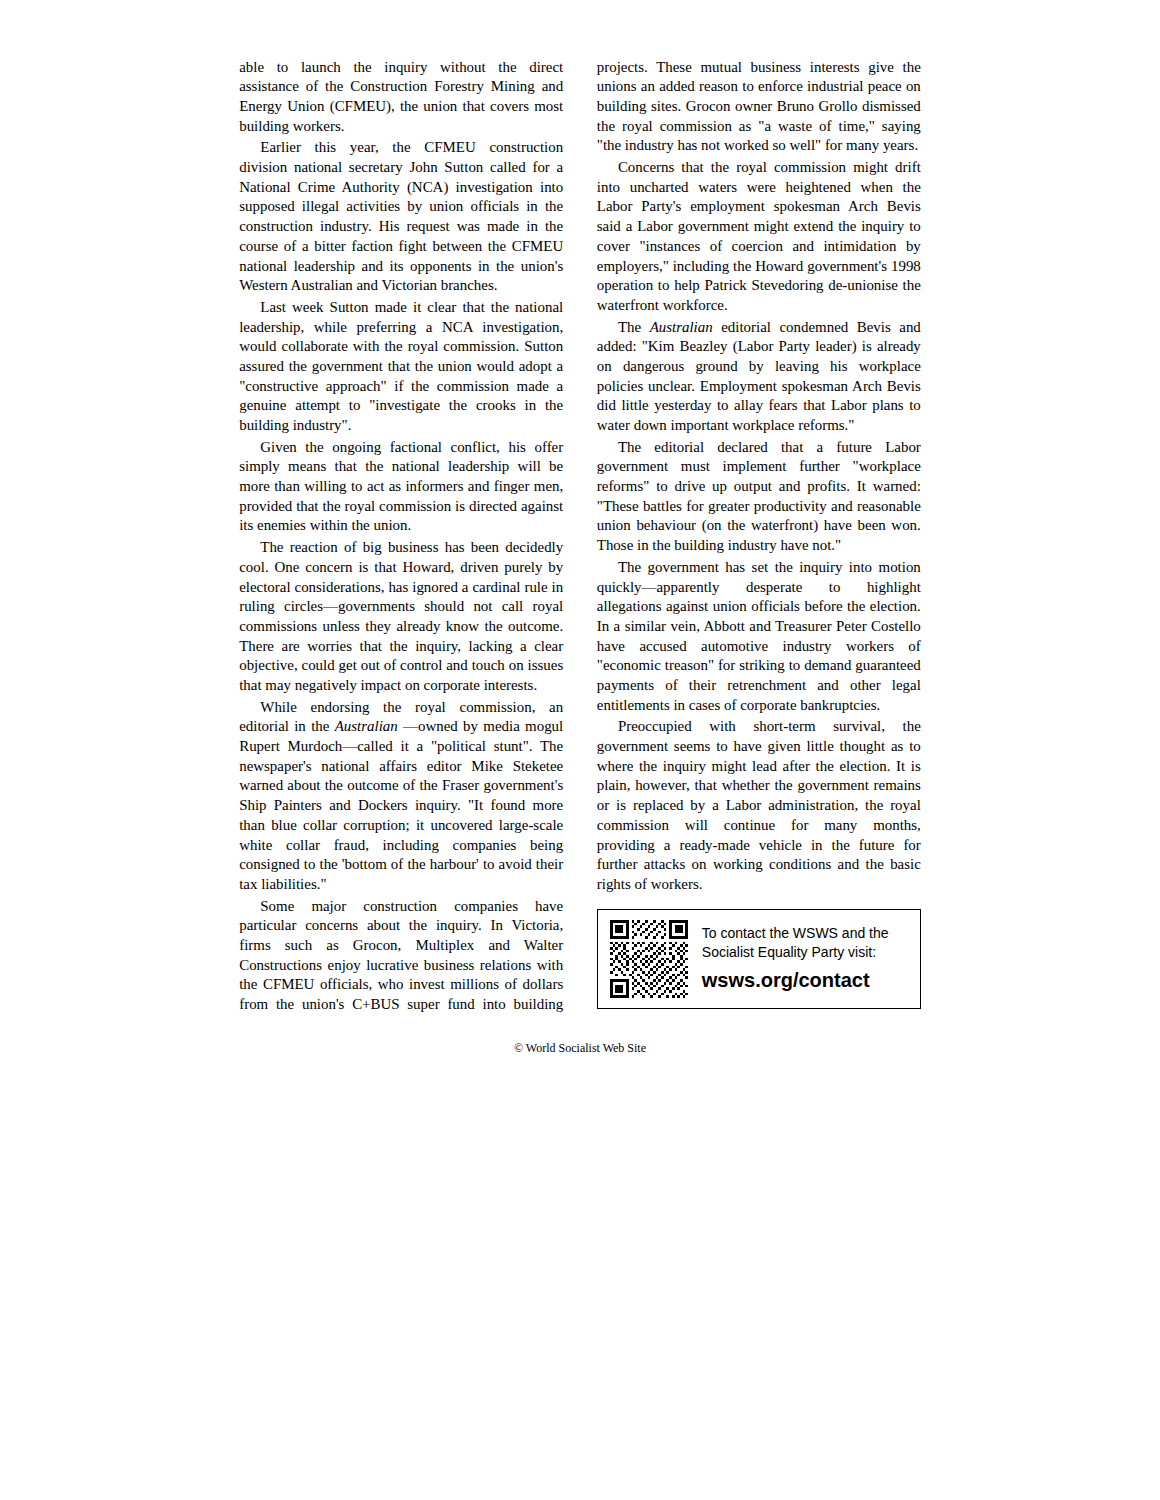able to launch the inquiry without the direct assistance of the Construction Forestry Mining and Energy Union (CFMEU), the union that covers most building workers.
Earlier this year, the CFMEU construction division national secretary John Sutton called for a National Crime Authority (NCA) investigation into supposed illegal activities by union officials in the construction industry. His request was made in the course of a bitter faction fight between the CFMEU national leadership and its opponents in the union's Western Australian and Victorian branches.
Last week Sutton made it clear that the national leadership, while preferring a NCA investigation, would collaborate with the royal commission. Sutton assured the government that the union would adopt a "constructive approach" if the commission made a genuine attempt to "investigate the crooks in the building industry".
Given the ongoing factional conflict, his offer simply means that the national leadership will be more than willing to act as informers and finger men, provided that the royal commission is directed against its enemies within the union.
The reaction of big business has been decidedly cool. One concern is that Howard, driven purely by electoral considerations, has ignored a cardinal rule in ruling circles—governments should not call royal commissions unless they already know the outcome. There are worries that the inquiry, lacking a clear objective, could get out of control and touch on issues that may negatively impact on corporate interests.
While endorsing the royal commission, an editorial in the Australian —owned by media mogul Rupert Murdoch—called it a "political stunt". The newspaper's national affairs editor Mike Steketee warned about the outcome of the Fraser government's Ship Painters and Dockers inquiry. "It found more than blue collar corruption; it uncovered large-scale white collar fraud, including companies being consigned to the 'bottom of the harbour' to avoid their tax liabilities."
Some major construction companies have particular concerns about the inquiry. In Victoria, firms such as Grocon, Multiplex and Walter Constructions enjoy lucrative business relations with the CFMEU officials, who invest millions of dollars from the union's C+BUS super fund into building projects. These mutual business interests give the unions an added reason to enforce industrial peace on building sites. Grocon owner Bruno Grollo dismissed the royal commission as "a waste of time," saying "the industry has not worked so well" for many years.
Concerns that the royal commission might drift into uncharted waters were heightened when the Labor Party's employment spokesman Arch Bevis said a Labor government might extend the inquiry to cover "instances of coercion and intimidation by employers," including the Howard government's 1998 operation to help Patrick Stevedoring de-unionise the waterfront workforce.
The Australian editorial condemned Bevis and added: "Kim Beazley (Labor Party leader) is already on dangerous ground by leaving his workplace policies unclear. Employment spokesman Arch Bevis did little yesterday to allay fears that Labor plans to water down important workplace reforms."
The editorial declared that a future Labor government must implement further "workplace reforms" to drive up output and profits. It warned: "These battles for greater productivity and reasonable union behaviour (on the waterfront) have been won. Those in the building industry have not."
The government has set the inquiry into motion quickly—apparently desperate to highlight allegations against union officials before the election. In a similar vein, Abbott and Treasurer Peter Costello have accused automotive industry workers of "economic treason" for striking to demand guaranteed payments of their retrenchment and other legal entitlements in cases of corporate bankruptcies.
Preoccupied with short-term survival, the government seems to have given little thought as to where the inquiry might lead after the election. It is plain, however, that whether the government remains or is replaced by a Labor administration, the royal commission will continue for many months, providing a ready-made vehicle in the future for further attacks on working conditions and the basic rights of workers.
To contact the WSWS and the
Socialist Equality Party visit: wsws.org/contact
© World Socialist Web Site